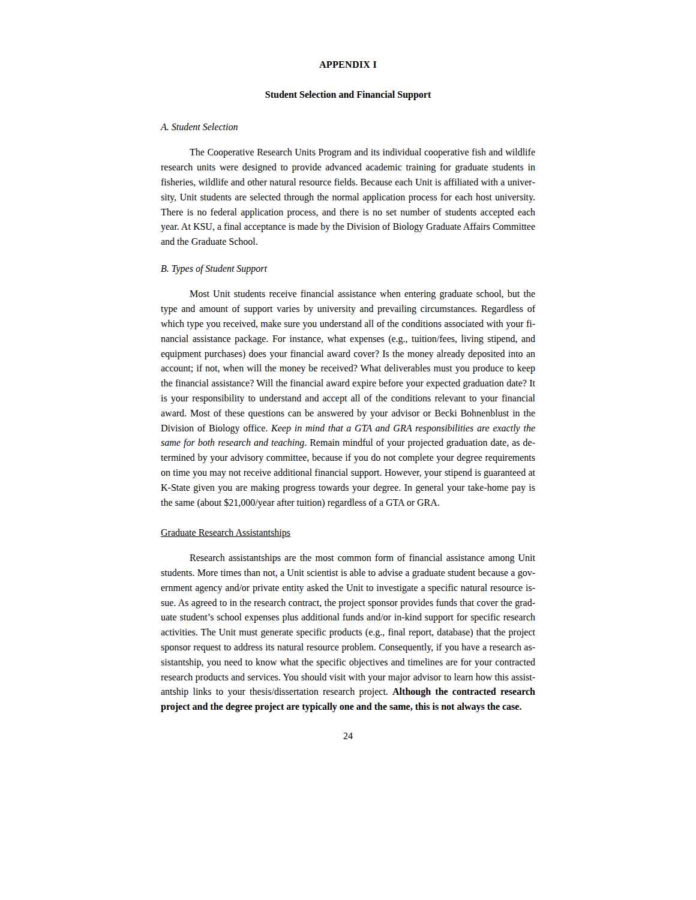APPENDIX I
Student Selection and Financial Support
A. Student Selection
The Cooperative Research Units Program and its individual cooperative fish and wildlife research units were designed to provide advanced academic training for graduate students in fisheries, wildlife and other natural resource fields. Because each Unit is affiliated with a university, Unit students are selected through the normal application process for each host university. There is no federal application process, and there is no set number of students accepted each year. At KSU, a final acceptance is made by the Division of Biology Graduate Affairs Committee and the Graduate School.
B. Types of Student Support
Most Unit students receive financial assistance when entering graduate school, but the type and amount of support varies by university and prevailing circumstances. Regardless of which type you received, make sure you understand all of the conditions associated with your financial assistance package. For instance, what expenses (e.g., tuition/fees, living stipend, and equipment purchases) does your financial award cover? Is the money already deposited into an account; if not, when will the money be received? What deliverables must you produce to keep the financial assistance? Will the financial award expire before your expected graduation date? It is your responsibility to understand and accept all of the conditions relevant to your financial award. Most of these questions can be answered by your advisor or Becki Bohnenblust in the Division of Biology office. Keep in mind that a GTA and GRA responsibilities are exactly the same for both research and teaching. Remain mindful of your projected graduation date, as determined by your advisory committee, because if you do not complete your degree requirements on time you may not receive additional financial support. However, your stipend is guaranteed at K-State given you are making progress towards your degree. In general your take-home pay is the same (about $21,000/year after tuition) regardless of a GTA or GRA.
Graduate Research Assistantships
Research assistantships are the most common form of financial assistance among Unit students. More times than not, a Unit scientist is able to advise a graduate student because a government agency and/or private entity asked the Unit to investigate a specific natural resource issue. As agreed to in the research contract, the project sponsor provides funds that cover the graduate student’s school expenses plus additional funds and/or in-kind support for specific research activities. The Unit must generate specific products (e.g., final report, database) that the project sponsor request to address its natural resource problem. Consequently, if you have a research assistantship, you need to know what the specific objectives and timelines are for your contracted research products and services. You should visit with your major advisor to learn how this assistantship links to your thesis/dissertation research project. Although the contracted research project and the degree project are typically one and the same, this is not always the case.
24